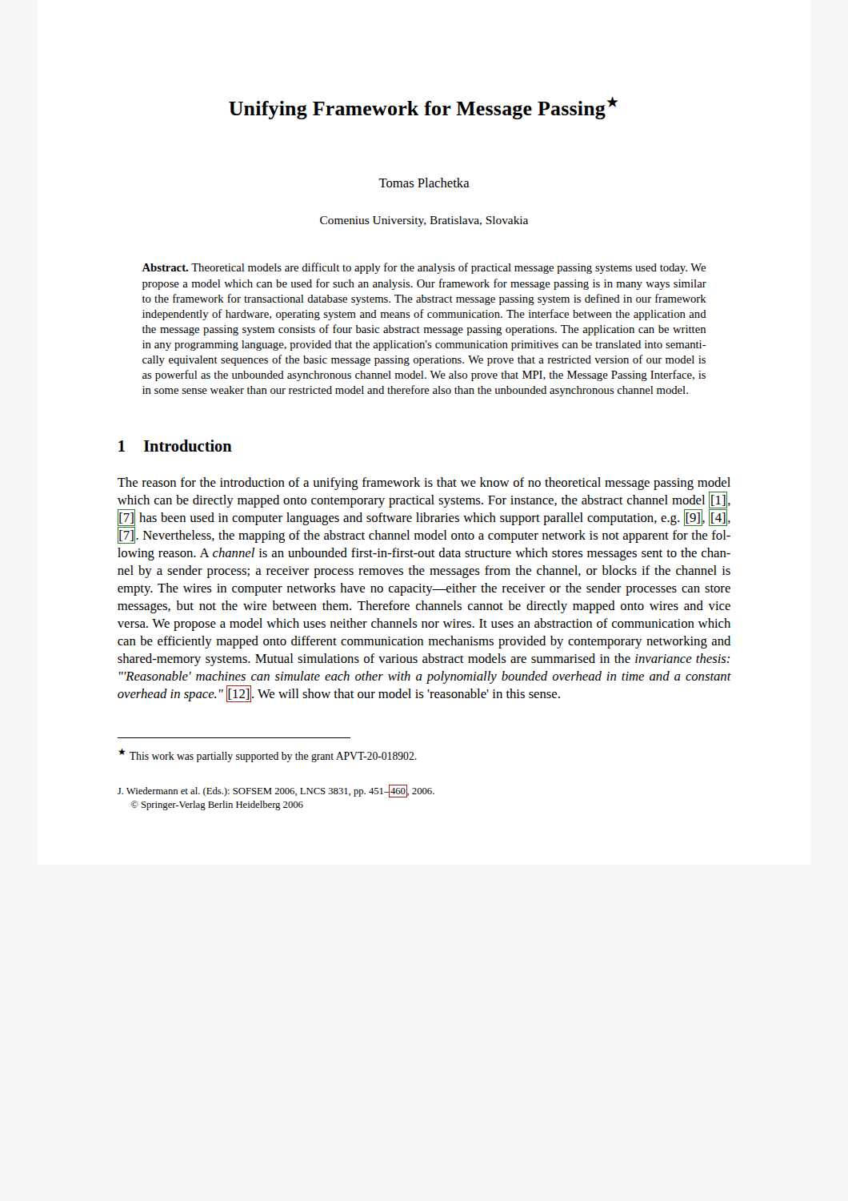Unifying Framework for Message Passing★
Tomas Plachetka
Comenius University, Bratislava, Slovakia
Abstract. Theoretical models are difficult to apply for the analysis of practical message passing systems used today. We propose a model which can be used for such an analysis. Our framework for message passing is in many ways similar to the framework for transactional database systems. The abstract message passing system is defined in our framework independently of hardware, operating system and means of communication. The interface between the application and the message passing system consists of four basic abstract message passing operations. The application can be written in any programming language, provided that the application's communication primitives can be translated into semantically equivalent sequences of the basic message passing operations. We prove that a restricted version of our model is as powerful as the unbounded asynchronous channel model. We also prove that MPI, the Message Passing Interface, is in some sense weaker than our restricted model and therefore also than the unbounded asynchronous channel model.
1 Introduction
The reason for the introduction of a unifying framework is that we know of no theoretical message passing model which can be directly mapped onto contemporary practical systems. For instance, the abstract channel model [1], [7] has been used in computer languages and software libraries which support parallel computation, e.g. [9], [4], [7]. Nevertheless, the mapping of the abstract channel model onto a computer network is not apparent for the following reason. A channel is an unbounded first-in-first-out data structure which stores messages sent to the channel by a sender process; a receiver process removes the messages from the channel, or blocks if the channel is empty. The wires in computer networks have no capacity—either the receiver or the sender processes can store messages, but not the wire between them. Therefore channels cannot be directly mapped onto wires and vice versa. We propose a model which uses neither channels nor wires. It uses an abstraction of communication which can be efficiently mapped onto different communication mechanisms provided by contemporary networking and shared-memory systems. Mutual simulations of various abstract models are summarised in the invariance thesis: "'Reasonable' machines can simulate each other with a polynomially bounded overhead in time and a constant overhead in space." [12]. We will show that our model is 'reasonable' in this sense.
★This work was partially supported by the grant APVT-20-018902.
J. Wiedermann et al. (Eds.): SOFSEM 2006, LNCS 3831, pp. 451–460, 2006.
© Springer-Verlag Berlin Heidelberg 2006